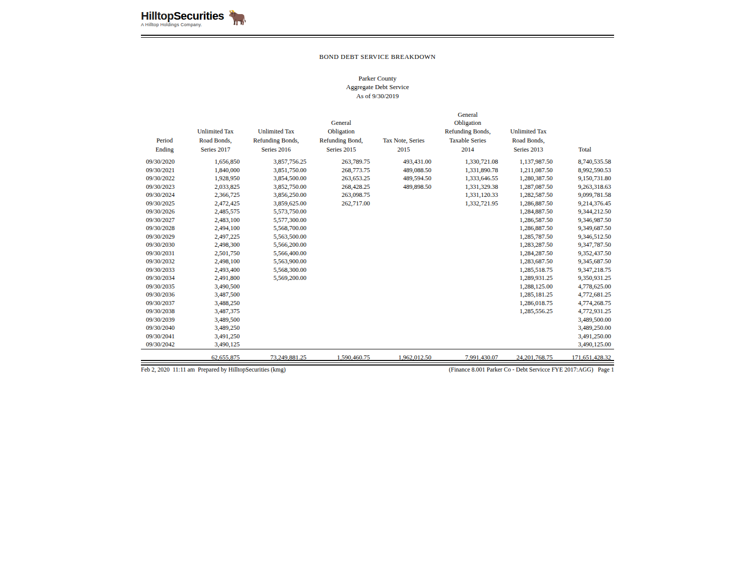Hilltop Securities
A Hilltop Holdings Company.
🐂
BOND DEBT SERVICE BREAKDOWN
Parker County
Aggregate Debt Service
As of 9/30/2019
| | | | General | | General Obligation | | |
| --- | --- | --- | --- | --- | --- | --- | --- |
| | Unlimited Tax | Unlimited Tax | Obligation | | Refunding Bonds, | Unlimited Tax | |
| Period | Road Bonds, | Refunding Bonds, | Refunding Bond, | Tax Note, Series | Taxable Series | Road Bonds, | |
| Ending | Series 2017 | Series 2016 | Series 2015 | 2015 | 2014 | Series 2013 | Total |
| 09/30/2020 | 1,656,850 | 3,857,756.25 | 263,789.75 | 493,431.00 | 1,330,721.08 | 1,137,987.50 | 8,740,535.58 |
| 09/30/2021 | 1,840,000 | 3,851,750.00 | 268,773.75 | 489,088.50 | 1,331,890.78 | 1,211,087.50 | 8,992,590.53 |
| 09/30/2022 | 1,928,950 | 3,854,500.00 | 263,653.25 | 489,594.50 | 1,333,646.55 | 1,280,387.50 | 9,150,731.80 |
| 09/30/2023 | 2,033,825 | 3,852,750.00 | 268,428.25 | 489,898.50 | 1,331,329.38 | 1,287,087.50 | 9,263,318.63 |
| 09/30/2024 | 2,366,725 | 3,856,250.00 | 263,098.75 | | 1,331,120.33 | 1,282,587.50 | 9,099,781.58 |
| 09/30/2025 | 2,472,425 | 3,859,625.00 | 262,717.00 | | 1,332,721.95 | 1,286,887.50 | 9,214,376.45 |
| 09/30/2026 | 2,485,575 | 5,573,750.00 | | | | 1,284,887.50 | 9,344,212.50 |
| 09/30/2027 | 2,483,100 | 5,577,300.00 | | | | 1,286,587.50 | 9,346,987.50 |
| 09/30/2028 | 2,494,100 | 5,568,700.00 | | | | 1,286,887.50 | 9,349,687.50 |
| 09/30/2029 | 2,497,225 | 5,563,500.00 | | | | 1,285,787.50 | 9,346,512.50 |
| 09/30/2030 | 2,498,300 | 5,566,200.00 | | | | 1,283,287.50 | 9,347,787.50 |
| 09/30/2031 | 2,501,750 | 5,566,400.00 | | | | 1,284,287.50 | 9,352,437.50 |
| 09/30/2032 | 2,498,100 | 5,563,900.00 | | | | 1,283,687.50 | 9,345,687.50 |
| 09/30/2033 | 2,493,400 | 5,568,300.00 | | | | 1,285,518.75 | 9,347,218.75 |
| 09/30/2034 | 2,491,800 | 5,569,200.00 | | | | 1,289,931.25 | 9,350,931.25 |
| 09/30/2035 | 3,490,500 | | | | | 1,288,125.00 | 4,778,625.00 |
| 09/30/2036 | 3,487,500 | | | | | 1,285,181.25 | 4,772,681.25 |
| 09/30/2037 | 3,488,250 | | | | | 1,286,018.75 | 4,774,268.75 |
| 09/30/2038 | 3,487,375 | | | | | 1,285,556.25 | 4,772,931.25 |
| 09/30/2039 | 3,489,500 | | | | | | 3,489,500.00 |
| 09/30/2040 | 3,489,250 | | | | | | 3,489,250.00 |
| 09/30/2041 | 3,491,250 | | | | | | 3,491,250.00 |
| 09/30/2042 | 3,490,125 | | | | | | 3,490,125.00 |
| | 62,655,875 | 73,249,881.25 | 1,590,460.75 | 1,962,012.50 | 7,991,430.07 | 24,201,768.75 | 171,651,428.32 |
Feb 2, 2020 11:11 am Prepared by HilltopSecurities (kmg)
(Finance 8.001 Parker Co - Debt Servicce FYE 2017:AGG) Page 1